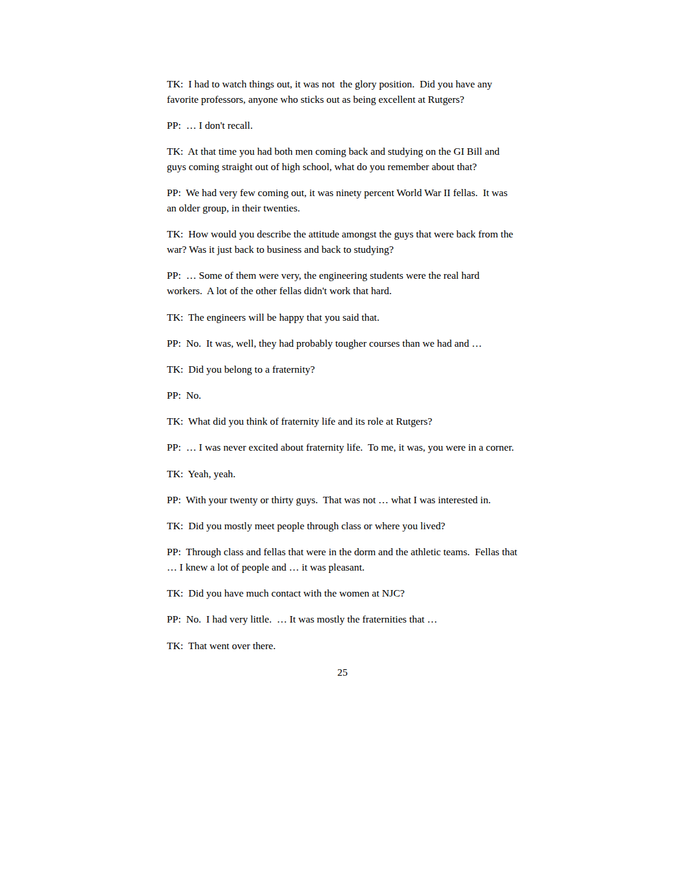TK: I had to watch things out, it was not the glory position. Did you have any favorite professors, anyone who sticks out as being excellent at Rutgers?
PP: … I don't recall.
TK: At that time you had both men coming back and studying on the GI Bill and guys coming straight out of high school, what do you remember about that?
PP: We had very few coming out, it was ninety percent World War II fellas. It was an older group, in their twenties.
TK: How would you describe the attitude amongst the guys that were back from the war? Was it just back to business and back to studying?
PP: … Some of them were very, the engineering students were the real hard workers. A lot of the other fellas didn't work that hard.
TK: The engineers will be happy that you said that.
PP: No. It was, well, they had probably tougher courses than we had and …
TK: Did you belong to a fraternity?
PP: No.
TK: What did you think of fraternity life and its role at Rutgers?
PP: … I was never excited about fraternity life. To me, it was, you were in a corner.
TK: Yeah, yeah.
PP: With your twenty or thirty guys. That was not … what I was interested in.
TK: Did you mostly meet people through class or where you lived?
PP: Through class and fellas that were in the dorm and the athletic teams. Fellas that … I knew a lot of people and … it was pleasant.
TK: Did you have much contact with the women at NJC?
PP: No. I had very little. … It was mostly the fraternities that …
TK: That went over there.
25